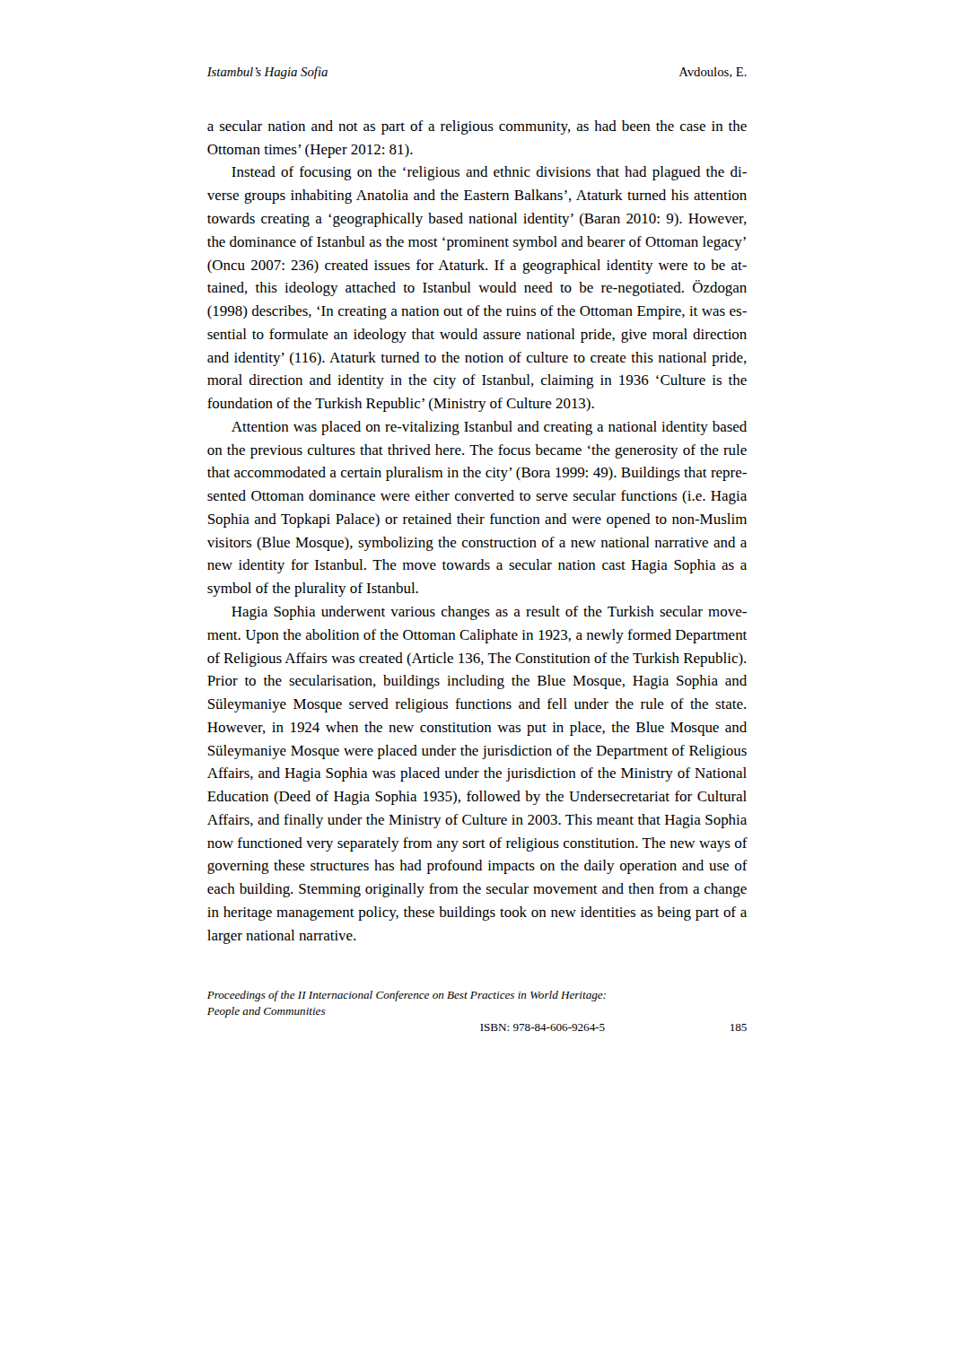Istambul’s Hagia Sofia Avdoulos, E.
a secular nation and not as part of a religious community, as had been the case in the Ottoman times’ (Heper 2012: 81).
Instead of focusing on the ‘religious and ethnic divisions that had plagued the diverse groups inhabiting Anatolia and the Eastern Balkans’, Ataturk turned his attention towards creating a ‘geographically based national identity’ (Baran 2010: 9). However, the dominance of Istanbul as the most ‘prominent symbol and bearer of Ottoman legacy’ (Oncu 2007: 236) created issues for Ataturk. If a geographical identity were to be attained, this ideology attached to Istanbul would need to be re-negotiated. Özdogan (1998) describes, ‘In creating a nation out of the ruins of the Ottoman Empire, it was essential to formulate an ideology that would assure national pride, give moral direction and identity’ (116). Ataturk turned to the notion of culture to create this national pride, moral direction and identity in the city of Istanbul, claiming in 1936 ‘Culture is the foundation of the Turkish Republic’ (Ministry of Culture 2013).
Attention was placed on re-vitalizing Istanbul and creating a national identity based on the previous cultures that thrived here. The focus became ‘the generosity of the rule that accommodated a certain pluralism in the city’ (Bora 1999: 49). Buildings that represented Ottoman dominance were either converted to serve secular functions (i.e. Hagia Sophia and Topkapi Palace) or retained their function and were opened to non-Muslim visitors (Blue Mosque), symbolizing the construction of a new national narrative and a new identity for Istanbul. The move towards a secular nation cast Hagia Sophia as a symbol of the plurality of Istanbul.
Hagia Sophia underwent various changes as a result of the Turkish secular movement. Upon the abolition of the Ottoman Caliphate in 1923, a newly formed Department of Religious Affairs was created (Article 136, The Constitution of the Turkish Republic). Prior to the secularisation, buildings including the Blue Mosque, Hagia Sophia and Süleymaniye Mosque served religious functions and fell under the rule of the state. However, in 1924 when the new constitution was put in place, the Blue Mosque and Süleymaniye Mosque were placed under the jurisdiction of the Department of Religious Affairs, and Hagia Sophia was placed under the jurisdiction of the Ministry of National Education (Deed of Hagia Sophia 1935), followed by the Undersecretariat for Cultural Affairs, and finally under the Ministry of Culture in 2003. This meant that Hagia Sophia now functioned very separately from any sort of religious constitution. The new ways of governing these structures has had profound impacts on the daily operation and use of each building. Stemming originally from the secular movement and then from a change in heritage management policy, these buildings took on new identities as being part of a larger national narrative.
Proceedings of the II Internacional Conference on Best Practices in World Heritage: People and Communities ISBN: 978-84-606-9264-5
185